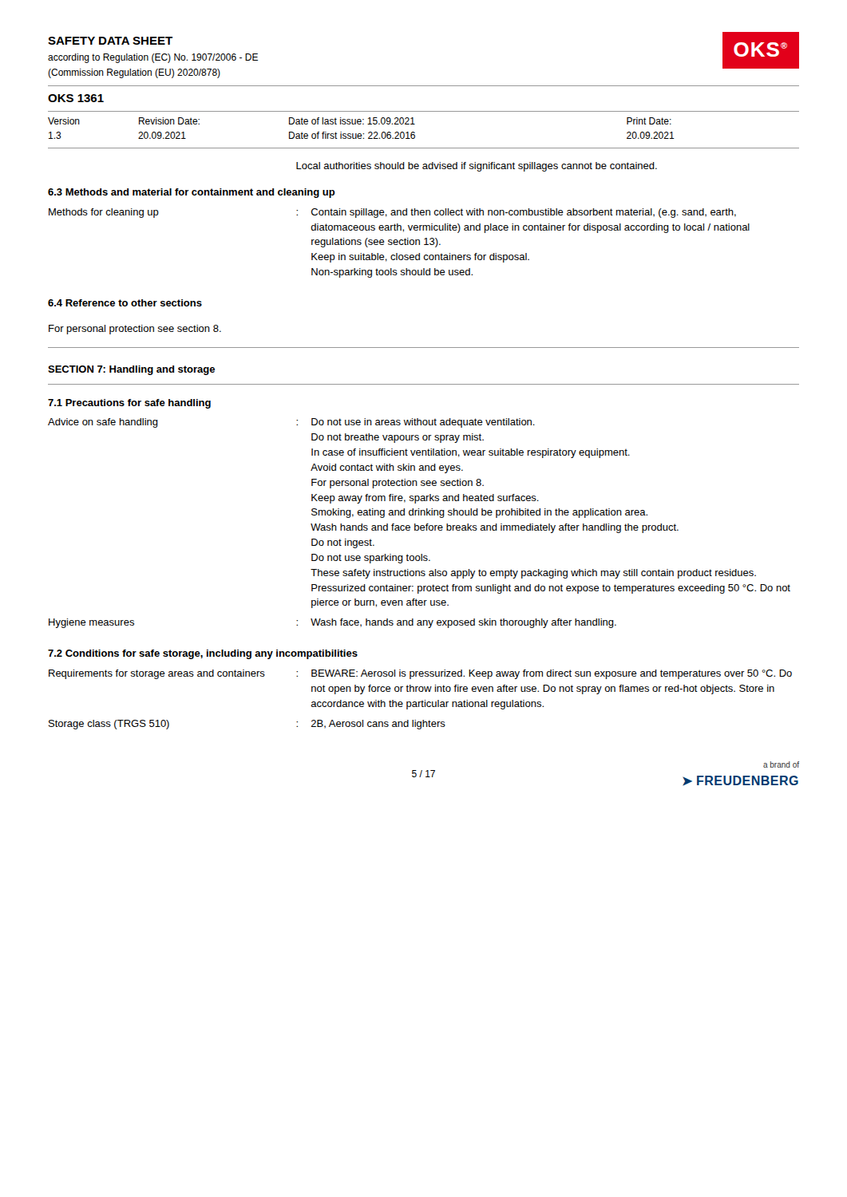OKS®
SAFETY DATA SHEET
according to Regulation (EC) No. 1907/2006 - DE
(Commission Regulation (EU) 2020/878)
OKS 1361
| Version 1.3 | Revision Date: 20.09.2021 | Date of last issue: 15.09.2021 Date of first issue: 22.06.2016 | Print Date: 20.09.2021 |
Local authorities should be advised if significant spillages cannot be contained.
6.3 Methods and material for containment and cleaning up
| Methods for cleaning up | : | Contain spillage, and then collect with non-combustible absorbent material, (e.g. sand, earth, diatomaceous earth, vermiculite) and place in container for disposal according to local / national regulations (see section 13). Keep in suitable, closed containers for disposal. Non-sparking tools should be used. |
6.4 Reference to other sections
For personal protection see section 8.
SECTION 7: Handling and storage
7.1 Precautions for safe handling
| Advice on safe handling | : | Do not use in areas without adequate ventilation. Do not breathe vapours or spray mist. In case of insufficient ventilation, wear suitable respiratory equipment. Avoid contact with skin and eyes. For personal protection see section 8. Keep away from fire, sparks and heated surfaces. Smoking, eating and drinking should be prohibited in the application area. Wash hands and face before breaks and immediately after handling the product. Do not ingest. Do not use sparking tools. These safety instructions also apply to empty packaging which may still contain product residues. Pressurized container: protect from sunlight and do not expose to temperatures exceeding 50 °C. Do not pierce or burn, even after use. |
| Hygiene measures | : | Wash face, hands and any exposed skin thoroughly after handling. |
7.2 Conditions for safe storage, including any incompatibilities
| Requirements for storage areas and containers | : | BEWARE: Aerosol is pressurized. Keep away from direct sun exposure and temperatures over 50 °C. Do not open by force or throw into fire even after use. Do not spray on flames or red-hot objects. Store in accordance with the particular national regulations. |
| Storage class (TRGS 510) | : | 2B, Aerosol cans and lighters |
5 / 17
a brand of ➤FREUDENBERG